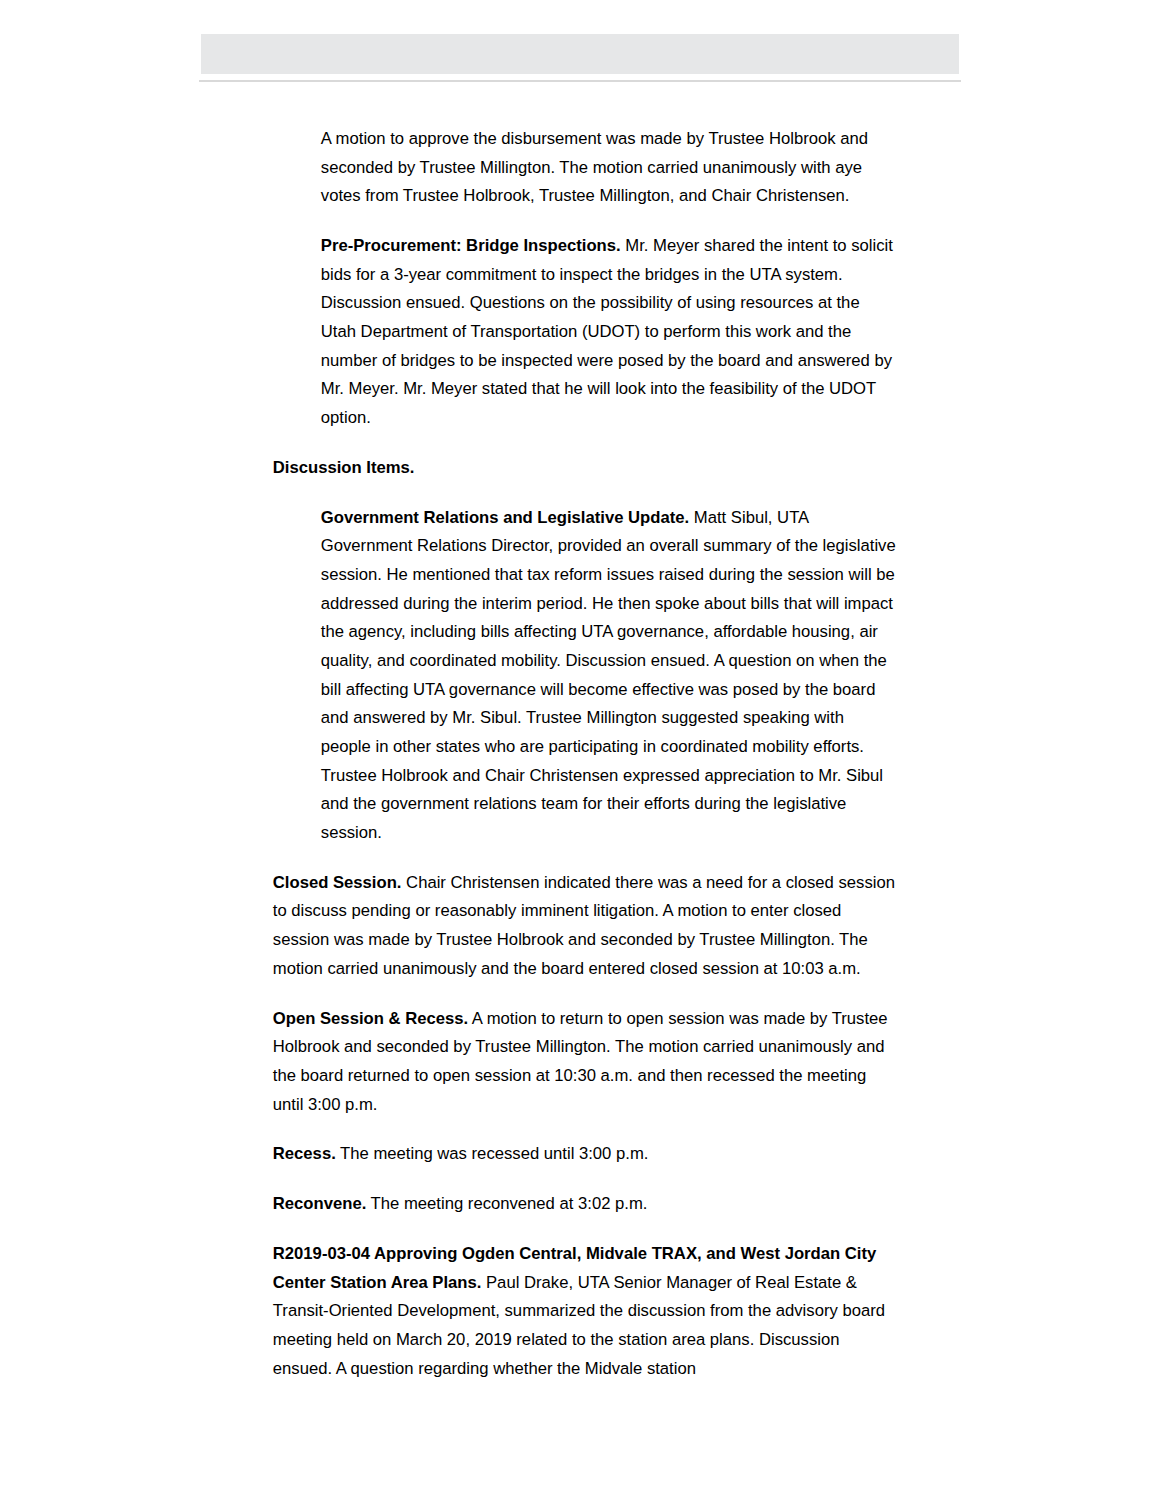A motion to approve the disbursement was made by Trustee Holbrook and seconded by Trustee Millington. The motion carried unanimously with aye votes from Trustee Holbrook, Trustee Millington, and Chair Christensen.
Pre-Procurement: Bridge Inspections. Mr. Meyer shared the intent to solicit bids for a 3-year commitment to inspect the bridges in the UTA system. Discussion ensued. Questions on the possibility of using resources at the Utah Department of Transportation (UDOT) to perform this work and the number of bridges to be inspected were posed by the board and answered by Mr. Meyer. Mr. Meyer stated that he will look into the feasibility of the UDOT option.
Discussion Items.
Government Relations and Legislative Update. Matt Sibul, UTA Government Relations Director, provided an overall summary of the legislative session. He mentioned that tax reform issues raised during the session will be addressed during the interim period. He then spoke about bills that will impact the agency, including bills affecting UTA governance, affordable housing, air quality, and coordinated mobility. Discussion ensued. A question on when the bill affecting UTA governance will become effective was posed by the board and answered by Mr. Sibul. Trustee Millington suggested speaking with people in other states who are participating in coordinated mobility efforts. Trustee Holbrook and Chair Christensen expressed appreciation to Mr. Sibul and the government relations team for their efforts during the legislative session.
Closed Session. Chair Christensen indicated there was a need for a closed session to discuss pending or reasonably imminent litigation. A motion to enter closed session was made by Trustee Holbrook and seconded by Trustee Millington. The motion carried unanimously and the board entered closed session at 10:03 a.m.
Open Session & Recess. A motion to return to open session was made by Trustee Holbrook and seconded by Trustee Millington. The motion carried unanimously and the board returned to open session at 10:30 a.m. and then recessed the meeting until 3:00 p.m.
Recess. The meeting was recessed until 3:00 p.m.
Reconvene. The meeting reconvened at 3:02 p.m.
R2019-03-04 Approving Ogden Central, Midvale TRAX, and West Jordan City Center Station Area Plans. Paul Drake, UTA Senior Manager of Real Estate & Transit-Oriented Development, summarized the discussion from the advisory board meeting held on March 20, 2019 related to the station area plans. Discussion ensued. A question regarding whether the Midvale station